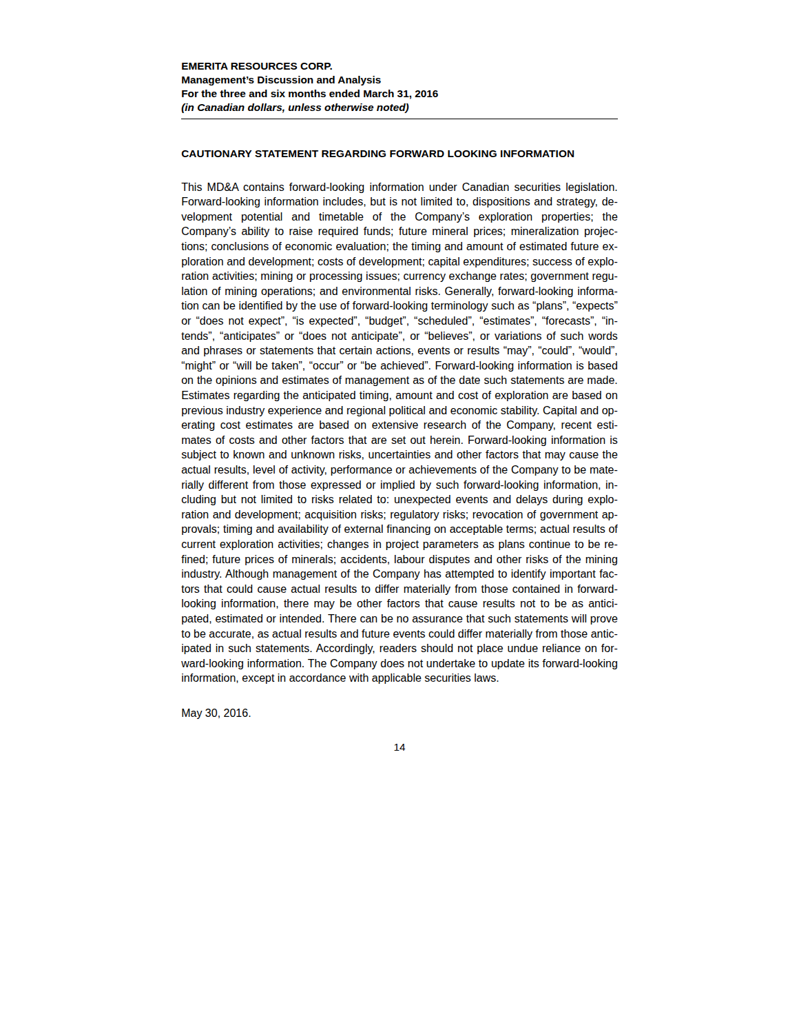EMERITA RESOURCES CORP.
Management’s Discussion and Analysis
For the three and six months ended March 31, 2016
(in Canadian dollars, unless otherwise noted)
CAUTIONARY STATEMENT REGARDING FORWARD LOOKING INFORMATION
This MD&A contains forward-looking information under Canadian securities legislation. Forward-looking information includes, but is not limited to, dispositions and strategy, development potential and timetable of the Company’s exploration properties; the Company’s ability to raise required funds; future mineral prices; mineralization projections; conclusions of economic evaluation; the timing and amount of estimated future exploration and development; costs of development; capital expenditures; success of exploration activities; mining or processing issues; currency exchange rates; government regulation of mining operations; and environmental risks. Generally, forward-looking information can be identified by the use of forward-looking terminology such as “plans”, “expects” or “does not expect”, “is expected”, “budget”, “scheduled”, “estimates”, “forecasts”, “intends”, “anticipates” or “does not anticipate”, or “believes”, or variations of such words and phrases or statements that certain actions, events or results “may”, “could”, “would”, “might” or “will be taken”, “occur” or “be achieved”. Forward-looking information is based on the opinions and estimates of management as of the date such statements are made. Estimates regarding the anticipated timing, amount and cost of exploration are based on previous industry experience and regional political and economic stability. Capital and operating cost estimates are based on extensive research of the Company, recent estimates of costs and other factors that are set out herein. Forward-looking information is subject to known and unknown risks, uncertainties and other factors that may cause the actual results, level of activity, performance or achievements of the Company to be materially different from those expressed or implied by such forward-looking information, including but not limited to risks related to: unexpected events and delays during exploration and development; acquisition risks; regulatory risks; revocation of government approvals; timing and availability of external financing on acceptable terms; actual results of current exploration activities; changes in project parameters as plans continue to be refined; future prices of minerals; accidents, labour disputes and other risks of the mining industry. Although management of the Company has attempted to identify important factors that could cause actual results to differ materially from those contained in forward-looking information, there may be other factors that cause results not to be as anticipated, estimated or intended. There can be no assurance that such statements will prove to be accurate, as actual results and future events could differ materially from those anticipated in such statements. Accordingly, readers should not place undue reliance on forward-looking information. The Company does not undertake to update its forward-looking information, except in accordance with applicable securities laws.
May 30, 2016.
14